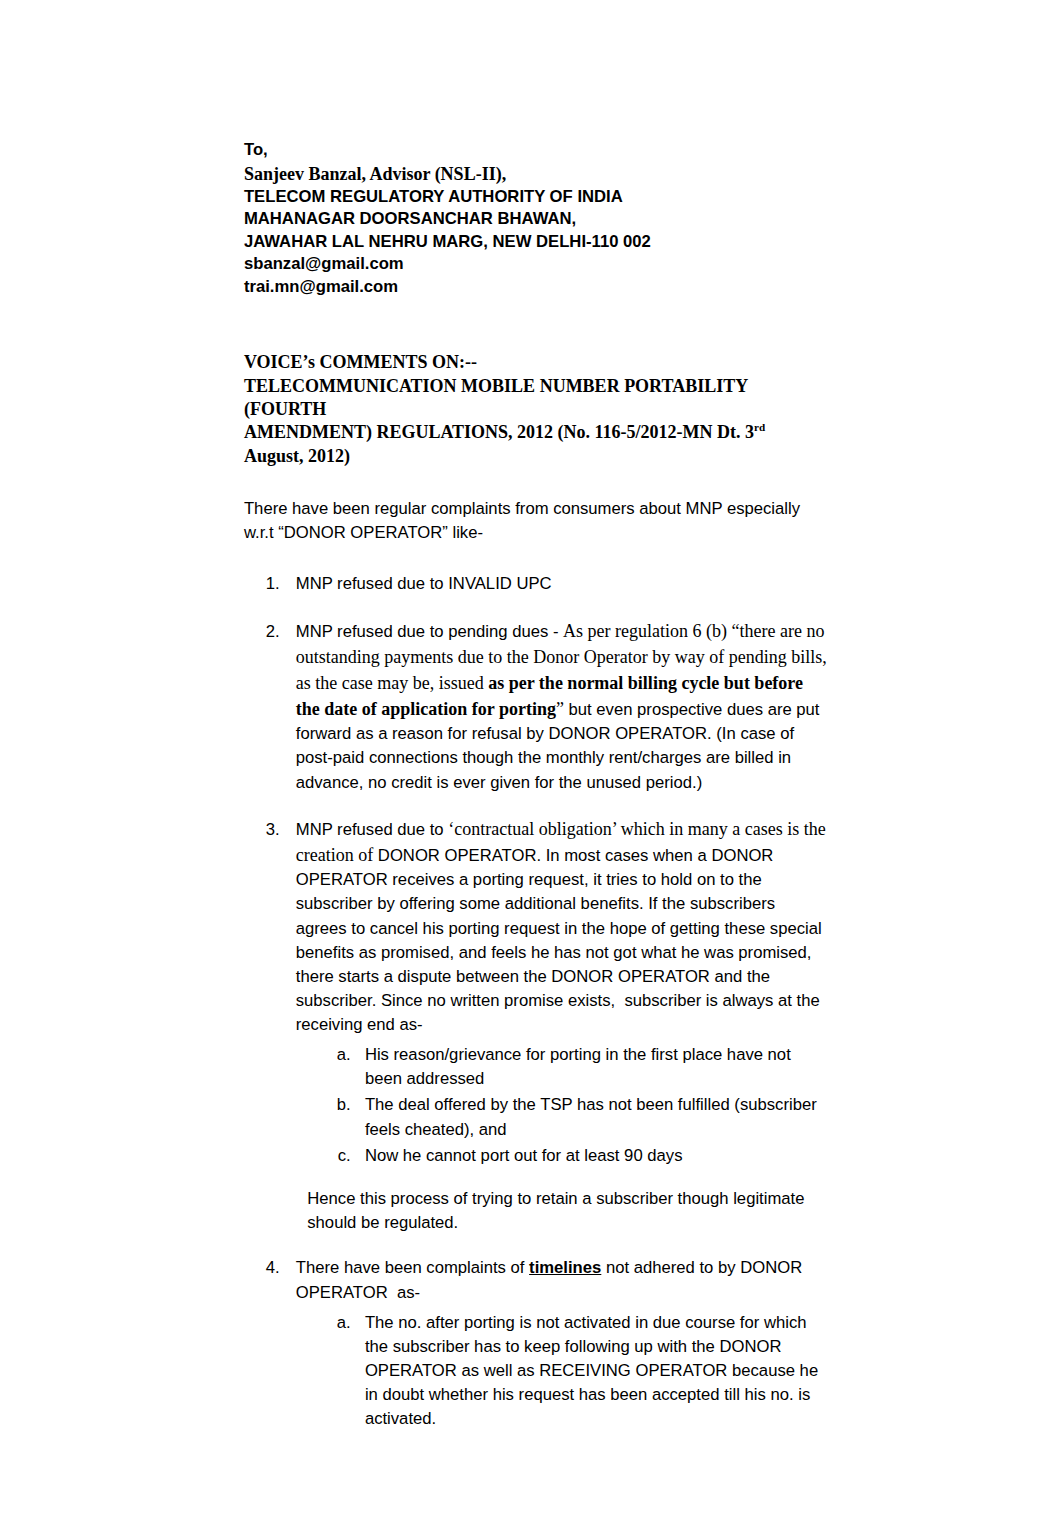To,
Sanjeev Banzal, Advisor (NSL-II),
TELECOM REGULATORY AUTHORITY OF INDIA
MAHANAGAR DOORSANCHAR BHAWAN,
JAWAHAR LAL NEHRU MARG, NEW DELHI-110 002
sbanzal@gmail.com
trai.mn@gmail.com
VOICE’s COMMENTS ON:--
TELECOMMUNICATION MOBILE NUMBER PORTABILITY (FOURTH
AMENDMENT) REGULATIONS, 2012 (No. 116-5/2012-MN Dt. 3rd August, 2012)
There have been regular complaints from consumers about MNP especially w.r.t “DONOR OPERATOR” like-
MNP refused due to INVALID UPC
MNP refused due to pending dues - As per regulation 6 (b) “there are no outstanding payments due to the Donor Operator by way of pending bills, as the case may be, issued as per the normal billing cycle but before the date of application for porting” but even prospective dues are put forward as a reason for refusal by DONOR OPERATOR. (In case of post-paid connections though the monthly rent/charges are billed in advance, no credit is ever given for the unused period.)
MNP refused due to ‘contractual obligation’ which in many a cases is the creation of DONOR OPERATOR. In most cases when a DONOR OPERATOR receives a porting request, it tries to hold on to the subscriber by offering some additional benefits. If the subscribers agrees to cancel his porting request in the hope of getting these special benefits as promised, and feels he has not got what he was promised, there starts a dispute between the DONOR OPERATOR and the subscriber. Since no written promise exists, subscriber is always at the receiving end as-
His reason/grievance for porting in the first place have not been addressed
The deal offered by the TSP has not been fulfilled (subscriber feels cheated), and
Now he cannot port out for at least 90 days
Hence this process of trying to retain a subscriber though legitimate should be regulated.
There have been complaints of timelines not adhered to by DONOR OPERATOR as-
The no. after porting is not activated in due course for which the subscriber has to keep following up with the DONOR OPERATOR as well as RECEIVING OPERATOR because he in doubt whether his request has been accepted till his no. is activated.